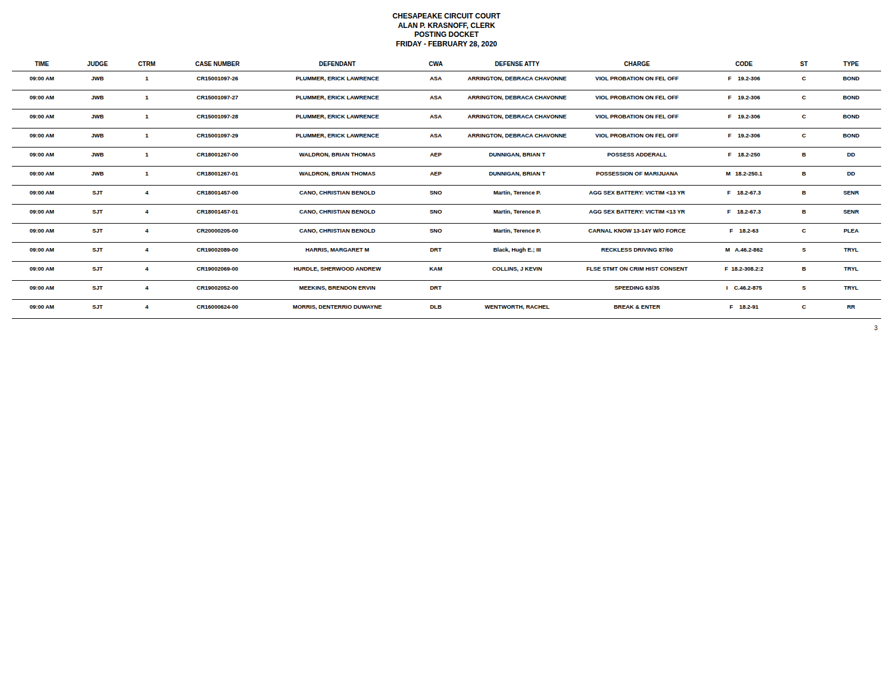CHESAPEAKE CIRCUIT COURT
ALAN P. KRASNOFF, CLERK
POSTING DOCKET
FRIDAY - FEBRUARY 28, 2020
| TIME | JUDGE | CTRM | CASE NUMBER | DEFENDANT | CWA | DEFENSE ATTY | CHARGE | CODE | ST | TYPE |
| --- | --- | --- | --- | --- | --- | --- | --- | --- | --- | --- |
| 09:00 AM | JWB | 1 | CR15001097-26 | PLUMMER, ERICK LAWRENCE | ASA | ARRINGTON, DEBRACA CHAVONNE | VIOL PROBATION ON FEL OFF | F 19.2-306 | C | BOND |
| 09:00 AM | JWB | 1 | CR15001097-27 | PLUMMER, ERICK LAWRENCE | ASA | ARRINGTON, DEBRACA CHAVONNE | VIOL PROBATION ON FEL OFF | F 19.2-306 | C | BOND |
| 09:00 AM | JWB | 1 | CR15001097-28 | PLUMMER, ERICK LAWRENCE | ASA | ARRINGTON, DEBRACA CHAVONNE | VIOL PROBATION ON FEL OFF | F 19.2-306 | C | BOND |
| 09:00 AM | JWB | 1 | CR15001097-29 | PLUMMER, ERICK LAWRENCE | ASA | ARRINGTON, DEBRACA CHAVONNE | VIOL PROBATION ON FEL OFF | F 19.2-306 | C | BOND |
| 09:00 AM | JWB | 1 | CR18001267-00 | WALDRON, BRIAN THOMAS | AEP | DUNNIGAN, BRIAN T | POSSESS ADDERALL | F 18.2-250 | B | DD |
| 09:00 AM | JWB | 1 | CR18001267-01 | WALDRON, BRIAN THOMAS | AEP | DUNNIGAN, BRIAN T | POSSESSION OF MARIJUANA | M 18.2-250.1 | B | DD |
| 09:00 AM | SJT | 4 | CR18001457-00 | CANO, CHRISTIAN BENOLD | SNO | Martin, Terence P. | AGG SEX BATTERY: VICTIM <13 YR | F 18.2-67.3 | B | SENR |
| 09:00 AM | SJT | 4 | CR18001457-01 | CANO, CHRISTIAN BENOLD | SNO | Martin, Terence P. | AGG SEX BATTERY: VICTIM <13 YR | F 18.2-67.3 | B | SENR |
| 09:00 AM | SJT | 4 | CR20000205-00 | CANO, CHRISTIAN BENOLD | SNO | Martin, Terence P. | CARNAL KNOW 13-14Y W/O FORCE | F 18.2-63 | C | PLEA |
| 09:00 AM | SJT | 4 | CR19002089-00 | HARRIS, MARGARET M | DRT | Black, Hugh E.; III | RECKLESS DRIVING 87/60 | M A.46.2-862 | S | TRYL |
| 09:00 AM | SJT | 4 | CR19002069-00 | HURDLE, SHERWOOD ANDREW | KAM | COLLINS, J KEVIN | FLSE STMT ON CRIM HIST CONSENT | F 18.2-308.2:2 | B | TRYL |
| 09:00 AM | SJT | 4 | CR19002052-00 | MEEKINS, BRENDON ERVIN | DRT | | SPEEDING 63/35 | I C.46.2-875 | S | TRYL |
| 09:00 AM | SJT | 4 | CR16000624-00 | MORRIS, DENTERRIO DUWAYNE | DLB | WENTWORTH, RACHEL | BREAK & ENTER | F 18.2-91 | C | RR |
3